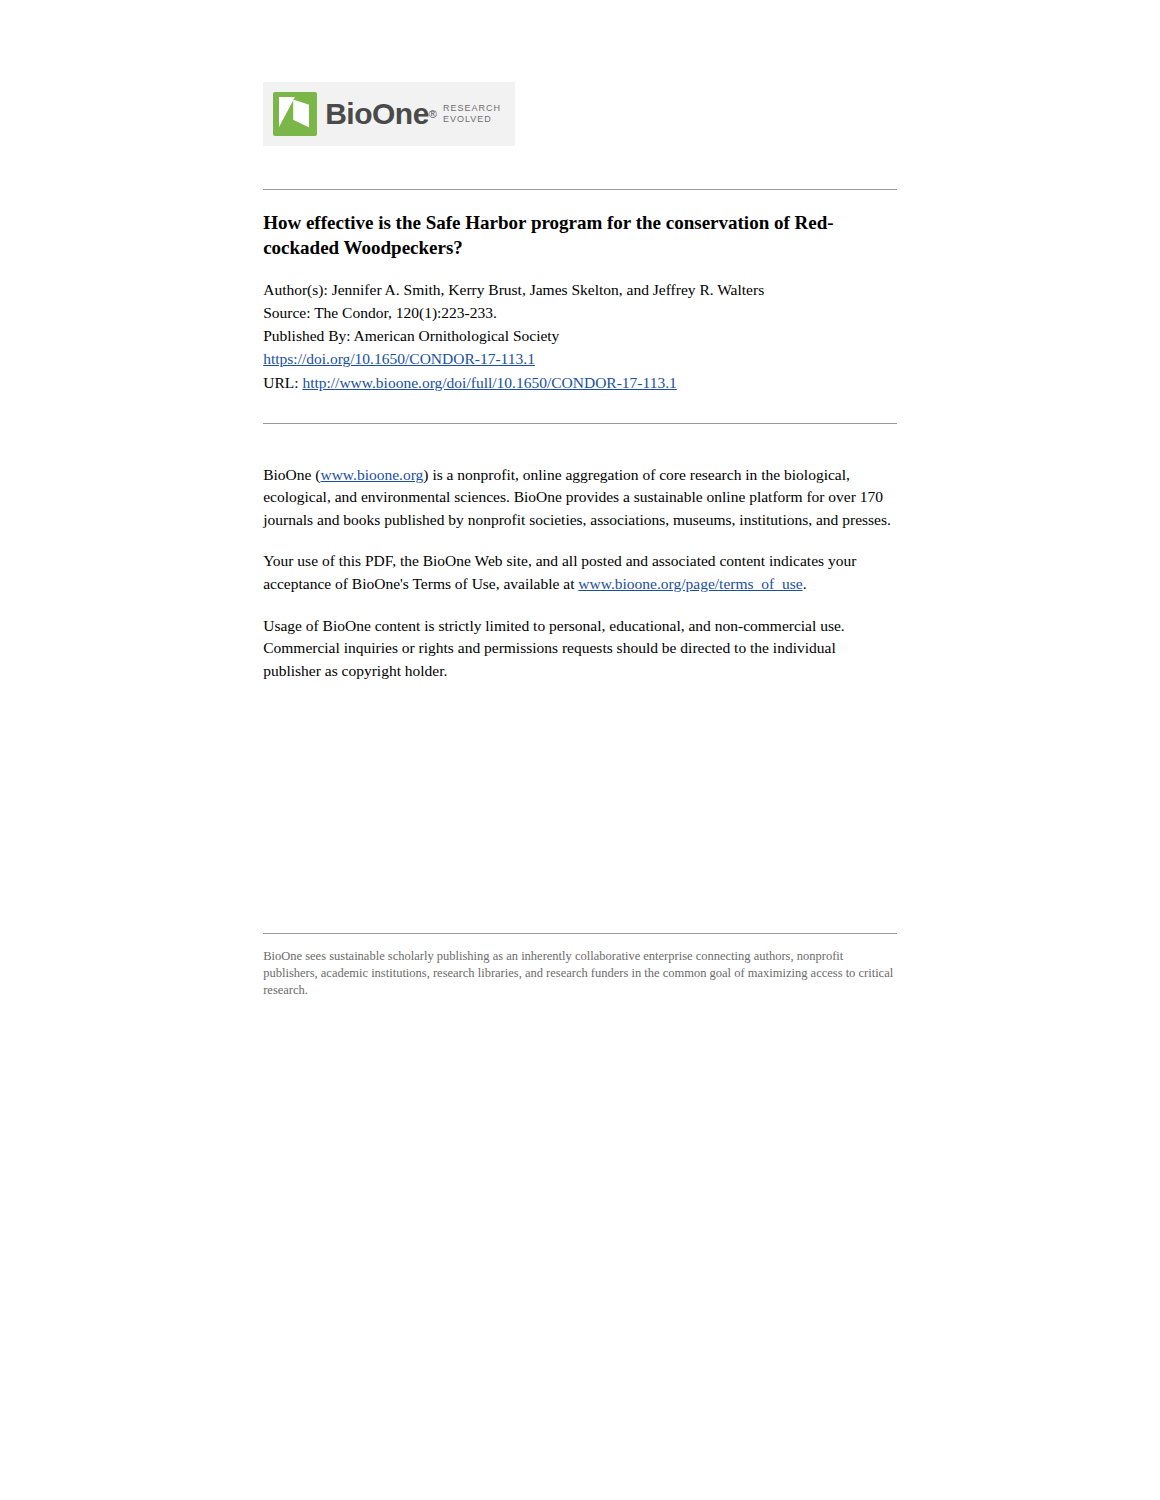BioOne®RESEARCH
EVOLVED
How effective is the Safe Harbor program for the conservation of Red-cockaded Woodpeckers?
Author(s): Jennifer A. Smith, Kerry Brust, James Skelton, and Jeffrey R. Walters
Source: The Condor, 120(1):223-233.
Published By: American Ornithological Society
https://doi.org/10.1650/CONDOR-17-113.1
URL: http://www.bioone.org/doi/full/10.1650/CONDOR-17-113.1
BioOne (www.bioone.org) is a nonprofit, online aggregation of core research in the biological, ecological, and environmental sciences. BioOne provides a sustainable online platform for over 170 journals and books published by nonprofit societies, associations, museums, institutions, and presses.
Your use of this PDF, the BioOne Web site, and all posted and associated content indicates your acceptance of BioOne's Terms of Use, available at www.bioone.org/page/terms_of_use.
Usage of BioOne content is strictly limited to personal, educational, and non-commercial use. Commercial inquiries or rights and permissions requests should be directed to the individual publisher as copyright holder.
BioOne sees sustainable scholarly publishing as an inherently collaborative enterprise connecting authors, nonprofit publishers, academic institutions, research libraries, and research funders in the common goal of maximizing access to critical research.